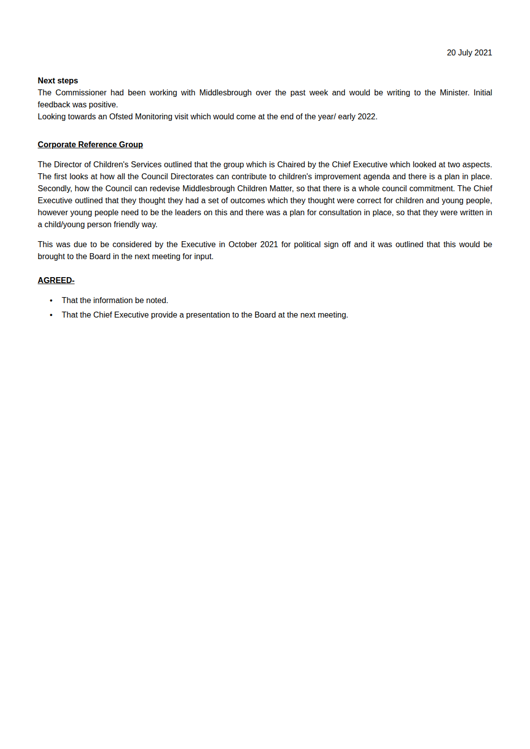20 July 2021
Next steps
The Commissioner had been working with Middlesbrough over the past week and would be writing to the Minister. Initial feedback was positive.
Looking towards an Ofsted Monitoring visit which would come at the end of the year/ early 2022.
Corporate Reference Group
The Director of Children's Services outlined that the group which is Chaired by the Chief Executive which looked at two aspects. The first looks at how all the Council Directorates can contribute to children's improvement agenda and there is a plan in place. Secondly, how the Council can redevise Middlesbrough Children Matter, so that there is a whole council commitment. The Chief Executive outlined that they thought they had a set of outcomes which they thought were correct for children and young people, however young people need to be the leaders on this and there was a plan for consultation in place, so that they were written in a child/young person friendly way.
This was due to be considered by the Executive in October 2021 for political sign off and it was outlined that this would be brought to the Board in the next meeting for input.
AGREED-
That the information be noted.
That the Chief Executive provide a presentation to the Board at the next meeting.